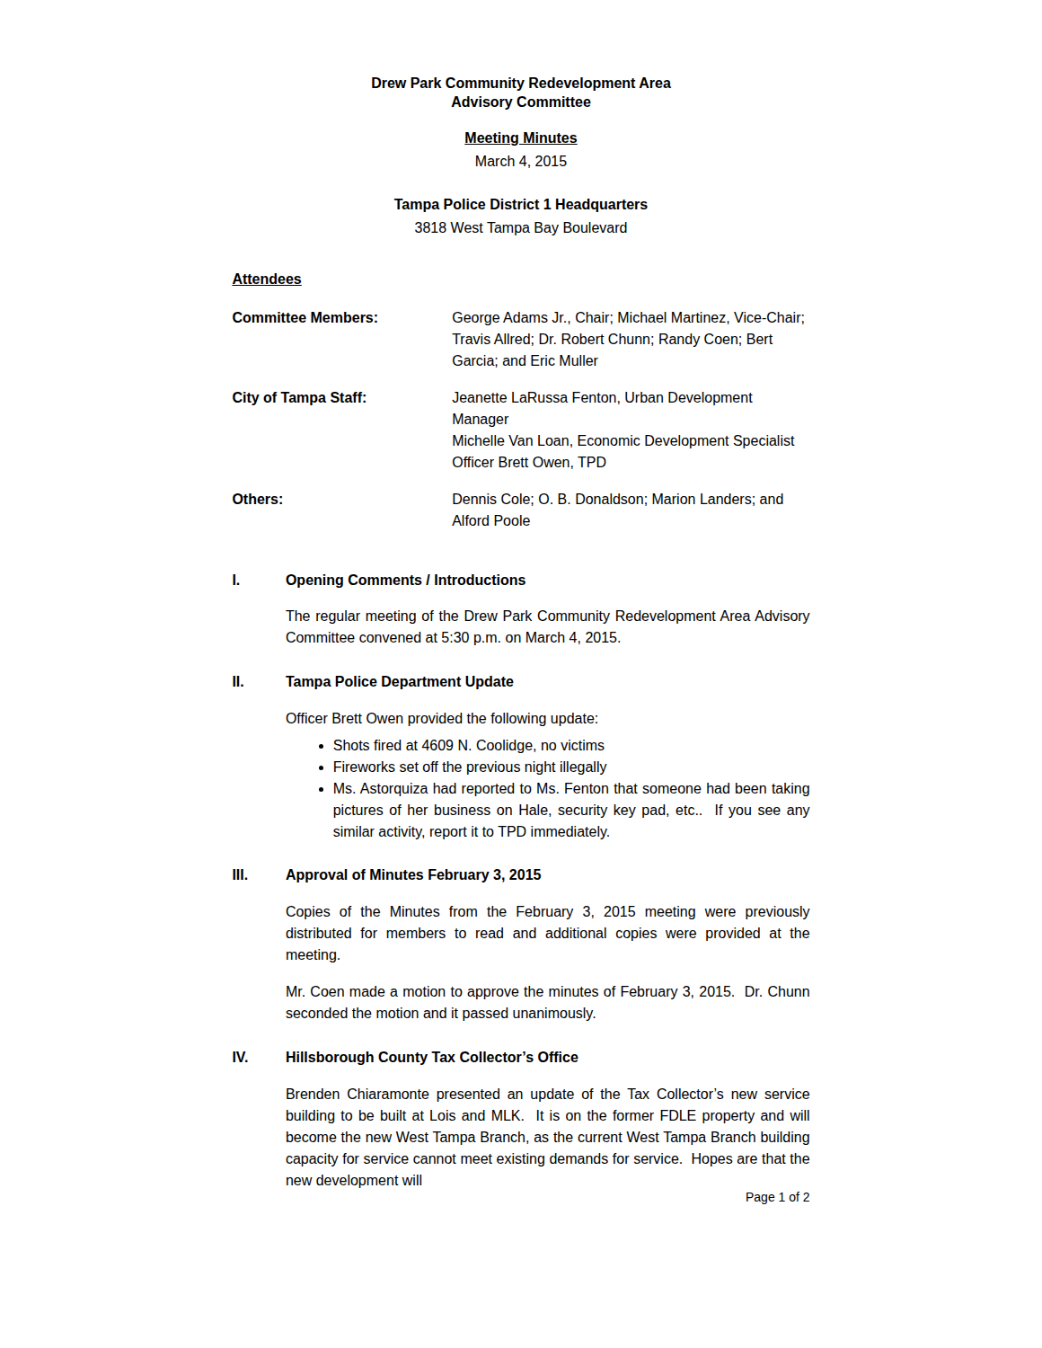Drew Park Community Redevelopment Area
Advisory Committee
Meeting Minutes
March 4, 2015
Tampa Police District 1 Headquarters
3818 West Tampa Bay Boulevard
Attendees
| Committee Members: | George Adams Jr., Chair; Michael Martinez, Vice-Chair; Travis Allred; Dr. Robert Chunn; Randy Coen; Bert Garcia; and Eric Muller |
| City of Tampa Staff: | Jeanette LaRussa Fenton, Urban Development Manager Michelle Van Loan, Economic Development Specialist Officer Brett Owen, TPD |
| Others: | Dennis Cole; O. B. Donaldson; Marion Landers; and Alford Poole |
I. Opening Comments / Introductions
The regular meeting of the Drew Park Community Redevelopment Area Advisory Committee convened at 5:30 p.m. on March 4, 2015.
II. Tampa Police Department Update
Officer Brett Owen provided the following update:
Shots fired at 4609 N. Coolidge, no victims
Fireworks set off the previous night illegally
Ms. Astorquiza had reported to Ms. Fenton that someone had been taking pictures of her business on Hale, security key pad, etc.. If you see any similar activity, report it to TPD immediately.
III. Approval of Minutes February 3, 2015
Copies of the Minutes from the February 3, 2015 meeting were previously distributed for members to read and additional copies were provided at the meeting.
Mr. Coen made a motion to approve the minutes of February 3, 2015. Dr. Chunn seconded the motion and it passed unanimously.
IV. Hillsborough County Tax Collector’s Office
Brenden Chiaramonte presented an update of the Tax Collector’s new service building to be built at Lois and MLK. It is on the former FDLE property and will become the new West Tampa Branch, as the current West Tampa Branch building capacity for service cannot meet existing demands for service. Hopes are that the new development will
Page 1 of 2